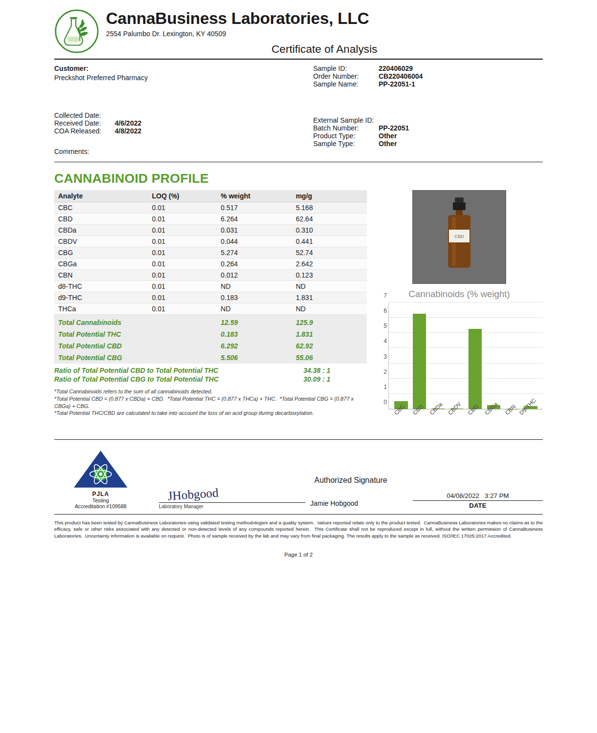CannaBusiness Laboratories, LLC
2554 Palumbo Dr. Lexington, KY 40509
Certificate of Analysis
Customer:
Preckshot Preferred Pharmacy
Collected Date:
Received Date: 4/6/2022
COA Released: 4/8/2022
Comments:
Sample ID: 220406029
Order Number: CB220406004
Sample Name: PP-22051-1
External Sample ID:
Batch Number: PP-22051
Product Type: Other
Sample Type: Other
CANNABINOID PROFILE
| Analyte | LOQ (%) | % weight | mg/g |
| --- | --- | --- | --- |
| CBC | 0.01 | 0.517 | 5.168 |
| CBD | 0.01 | 6.264 | 62.64 |
| CBDa | 0.01 | 0.031 | 0.310 |
| CBDV | 0.01 | 0.044 | 0.441 |
| CBG | 0.01 | 5.274 | 52.74 |
| CBGa | 0.01 | 0.264 | 2.642 |
| CBN | 0.01 | 0.012 | 0.123 |
| d8-THC | 0.01 | ND | ND |
| d9-THC | 0.01 | 0.183 | 1.831 |
| THCa | 0.01 | ND | ND |
| Total Cannabinoids | | 12.59 | 125.9 |
| Total Potential THC | | 0.183 | 1.831 |
| Total Potential CBD | | 6.292 | 62.92 |
| Total Potential CBG | | 5.506 | 55.06 |
Ratio of Total Potential CBD to Total Potential THC 34.38 : 1
Ratio of Total Potential CBG to Total Potential THC 30.09 : 1
*Total Cannabinoids refers to the sum of all cannabinoids detected.
*Total Potential CBD = (0.877 x CBDa) + CBD. *Total Potential THC = (0.877 x THCa) + THC. *Total Potential CBG = (0.877 x CBGa) + CBG.
*Total Potential THC/CBD are calculated to take into account the loss of an acid group during decarboxylation.
CBD
Cannabinoids (% weight)
0
1
2
3
4
5
6
7
CBC
CBD
CBDa
CBDV
CBG
CBGa
CBN
D9-THC
PJLA
Testing
Accreditation #109588
Authorized Signature
JHobgood
Laboratory Manager
Jamie Hobgood
04/08/2022 3:27 PM
DATE
This product has been tested by CannaBusiness Laboratories using validated testing methodologies and a quality system. Values reported relate only to the product tested. CannaBusiness Laboratories makes no claims as to the efficacy, safe or other risks associated with any detected or non-detected levels of any compounds reported herein. This Certificate shall not be reproduced except in full, without the written permission of CannaBusiness Laboratories. Uncertainty information is available on request. Photo is of sample received by the lab and may vary from final packaging. The results apply to the sample as received. ISO/IEC 17025:2017 Accredited.
Page 1 of 2